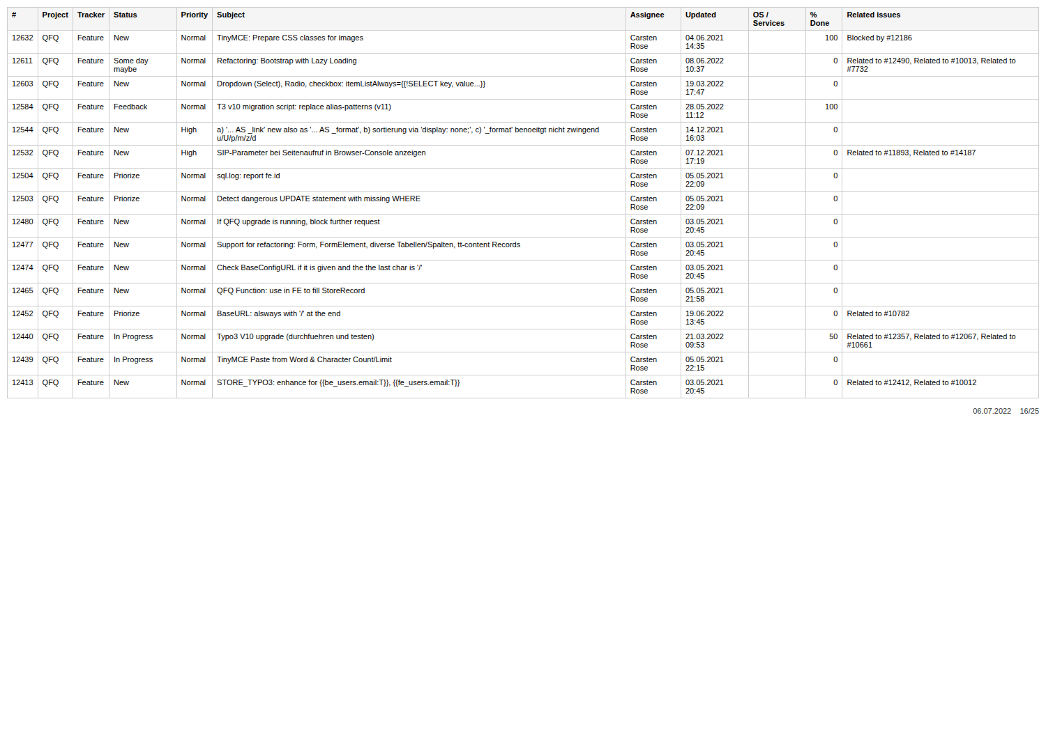| # | Project | Tracker | Status | Priority | Subject | Assignee | Updated | OS / Services | % Done | Related issues |
| --- | --- | --- | --- | --- | --- | --- | --- | --- | --- | --- |
| 12632 | QFQ | Feature | New | Normal | TinyMCE: Prepare CSS classes for images | Carsten Rose | 04.06.2021 14:35 | | 100 | Blocked by #12186 |
| 12611 | QFQ | Feature | Some day maybe | Normal | Refactoring: Bootstrap with Lazy Loading | Carsten Rose | 08.06.2022 10:37 | | 0 | Related to #12490, Related to #10013, Related to #7732 |
| 12603 | QFQ | Feature | New | Normal | Dropdown (Select), Radio, checkbox: itemListAlways={{!SELECT key, value...}} | Carsten Rose | 19.03.2022 17:47 | | 0 | |
| 12584 | QFQ | Feature | Feedback | Normal | T3 v10 migration script: replace alias-patterns (v11) | Carsten Rose | 28.05.2022 11:12 | | 100 | |
| 12544 | QFQ | Feature | New | High | a) '... AS _link' new also as '... AS _format', b) sortierung via 'display: none;', c) '_format' benoeitgt nicht zwingend u/U/p/m/z/d | Carsten Rose | 14.12.2021 16:03 | | 0 | |
| 12532 | QFQ | Feature | New | High | SIP-Parameter bei Seitenaufruf in Browser-Console anzeigen | Carsten Rose | 07.12.2021 17:19 | | 0 | Related to #11893, Related to #14187 |
| 12504 | QFQ | Feature | Priorize | Normal | sql.log: report fe.id | Carsten Rose | 05.05.2021 22:09 | | 0 | |
| 12503 | QFQ | Feature | Priorize | Normal | Detect dangerous UPDATE statement with missing WHERE | Carsten Rose | 05.05.2021 22:09 | | 0 | |
| 12480 | QFQ | Feature | New | Normal | If QFQ upgrade is running, block further request | Carsten Rose | 03.05.2021 20:45 | | 0 | |
| 12477 | QFQ | Feature | New | Normal | Support for refactoring: Form, FormElement, diverse Tabellen/Spalten, tt-content Records | Carsten Rose | 03.05.2021 20:45 | | 0 | |
| 12474 | QFQ | Feature | New | Normal | Check BaseConfigURL if it is given and the the last char is '/' | Carsten Rose | 03.05.2021 20:45 | | 0 | |
| 12465 | QFQ | Feature | New | Normal | QFQ Function: use in FE to fill StoreRecord | Carsten Rose | 05.05.2021 21:58 | | 0 | |
| 12452 | QFQ | Feature | Priorize | Normal | BaseURL: alsways with '/' at the end | Carsten Rose | 19.06.2022 13:45 | | 0 | Related to #10782 |
| 12440 | QFQ | Feature | In Progress | Normal | Typo3 V10 upgrade (durchfuehren und testen) | Carsten Rose | 21.03.2022 09:53 | | 50 | Related to #12357, Related to #12067, Related to #10661 |
| 12439 | QFQ | Feature | In Progress | Normal | TinyMCE Paste from Word & Character Count/Limit | Carsten Rose | 05.05.2021 22:15 | | 0 | |
| 12413 | QFQ | Feature | New | Normal | STORE_TYPO3: enhance for {{be_users.email:T}}, {{fe_users.email:T}} | Carsten Rose | 03.05.2021 20:45 | | 0 | Related to #12412, Related to #10012 |
06.07.2022 16/25